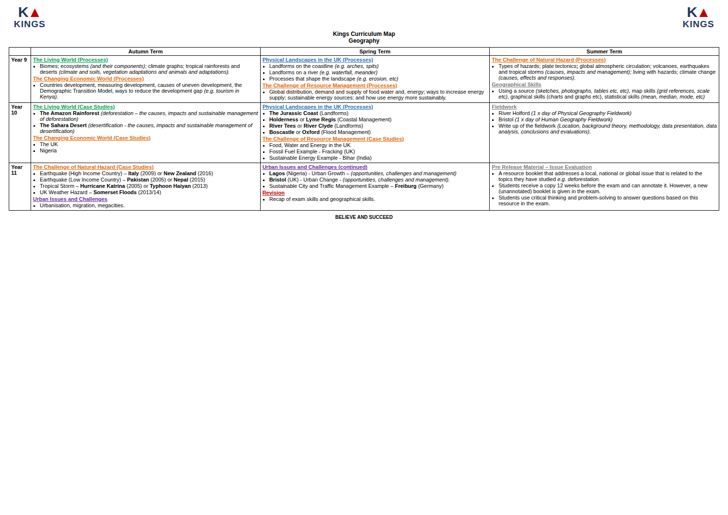K▲
KINGS
K▲
KINGS
Kings Curriculum Map
Geography
| | Autumn Term | Spring Term | Summer Term |
| --- | --- | --- | --- |
| Year 9 | The Living World (Processes) Biomes; ecosystems (and their components) ; climate graphs; tropical rainforests and deserts (climate and soils, vegetation adaptations and animals and adaptations). The Changing Economic World (Processes) Countries development, measuring development, causes of uneven development, the Demographic Transition Model, ways to reduce the development gap (e.g. tourism in Kenya). | Physical Landscapes in the UK (Processes) Landforms on the coastline (e.g. arches, spits) Landforms on a river (e.g. waterfall, meander) Processes that shape the landscape (e.g. erosion, etc) The Challenge of Resource Management (Processes) Global distribution, demand and supply of food water and, energy; ways to increase energy supply; sustainable energy sources; and how use energy more sustainably. | The Challenge of Natural Hazard (Processes) Types of hazards; plate tectonics ; global atmospheric circulation; volcanoes, earthquakes and tropical storms (causes, impacts and management); living with hazards; climate change (causes, effects and responses). Geographical Skills Using a source (sketches, photographs, tables etc, etc) , map skills (grid references, scale etc) , graphical skills (charts and graphs etc), statistical skills (mean, median, mode, etc) |
| Year 10 | The Living World (Case Studies) The Amazon Rainforest (deforestation – the causes, impacts and sustainable management of deforestation) The Sahara Desert (desertification - the causes, impacts and sustainable management of desertification) The Changing Economic World (Case Studies) The UK Nigeria | Physical Landscapes in the UK (Processes) The Jurassic Coast (Landforms) Holderness or Lyme Regis (Coastal Management) River Tees or River Clyde (Landforms) Boscastle or Oxford (Flood Management) The Challenge of Resource Management (Case Studies) Food, Water and Energy in the UK Fossil Fuel Example - Fracking (UK) Sustainable Energy Example - Bihar (India) | Fieldwork River Holford (1 x day of Physical Geography Fieldwork) Bristol (1 x day of Human Geography Fieldwork) Write up of the fieldwork (Location, background theory, methodology, data presentation, data analysis, conclusions and evaluations). |
| Year 11 | The Challenge of Natural Hazard (Case Studies) Earthquake (High Income Country) – Italy (2009) or New Zealand (2016) Earthquake (Low Income Country) – Pakistan (2005) or Nepal (2015) Tropical Storm – Hurricane Katrina (2005) or Typhoon Haiyan (2013) UK Weather Hazard – Somerset Floods (2013/14) Urban Issues and Challenges Urbanisation, migration, megacities. | Urban Issues and Challenges (continued) Lagos (Nigeria) - Urban Growth – (opportunities, challenges and management) Bristol (UK) - Urban Change - (opportunities, challenges and management). Sustainable City and Traffic Management Example – Freiburg (Germany) Revision Recap of exam skills and geographical skills. | Pre Release Material – Issue Evaluation A resource booklet that addresses a local, national or global issue that is related to the topics they have studied e.g. deforestation. Students receive a copy 12 weeks before the exam and can annotate it. However, a new (unannotated) booklet is given in the exam. Students use critical thinking and problem-solving to answer questions based on this resource in the exam. |
BELIEVE AND SUCCEED